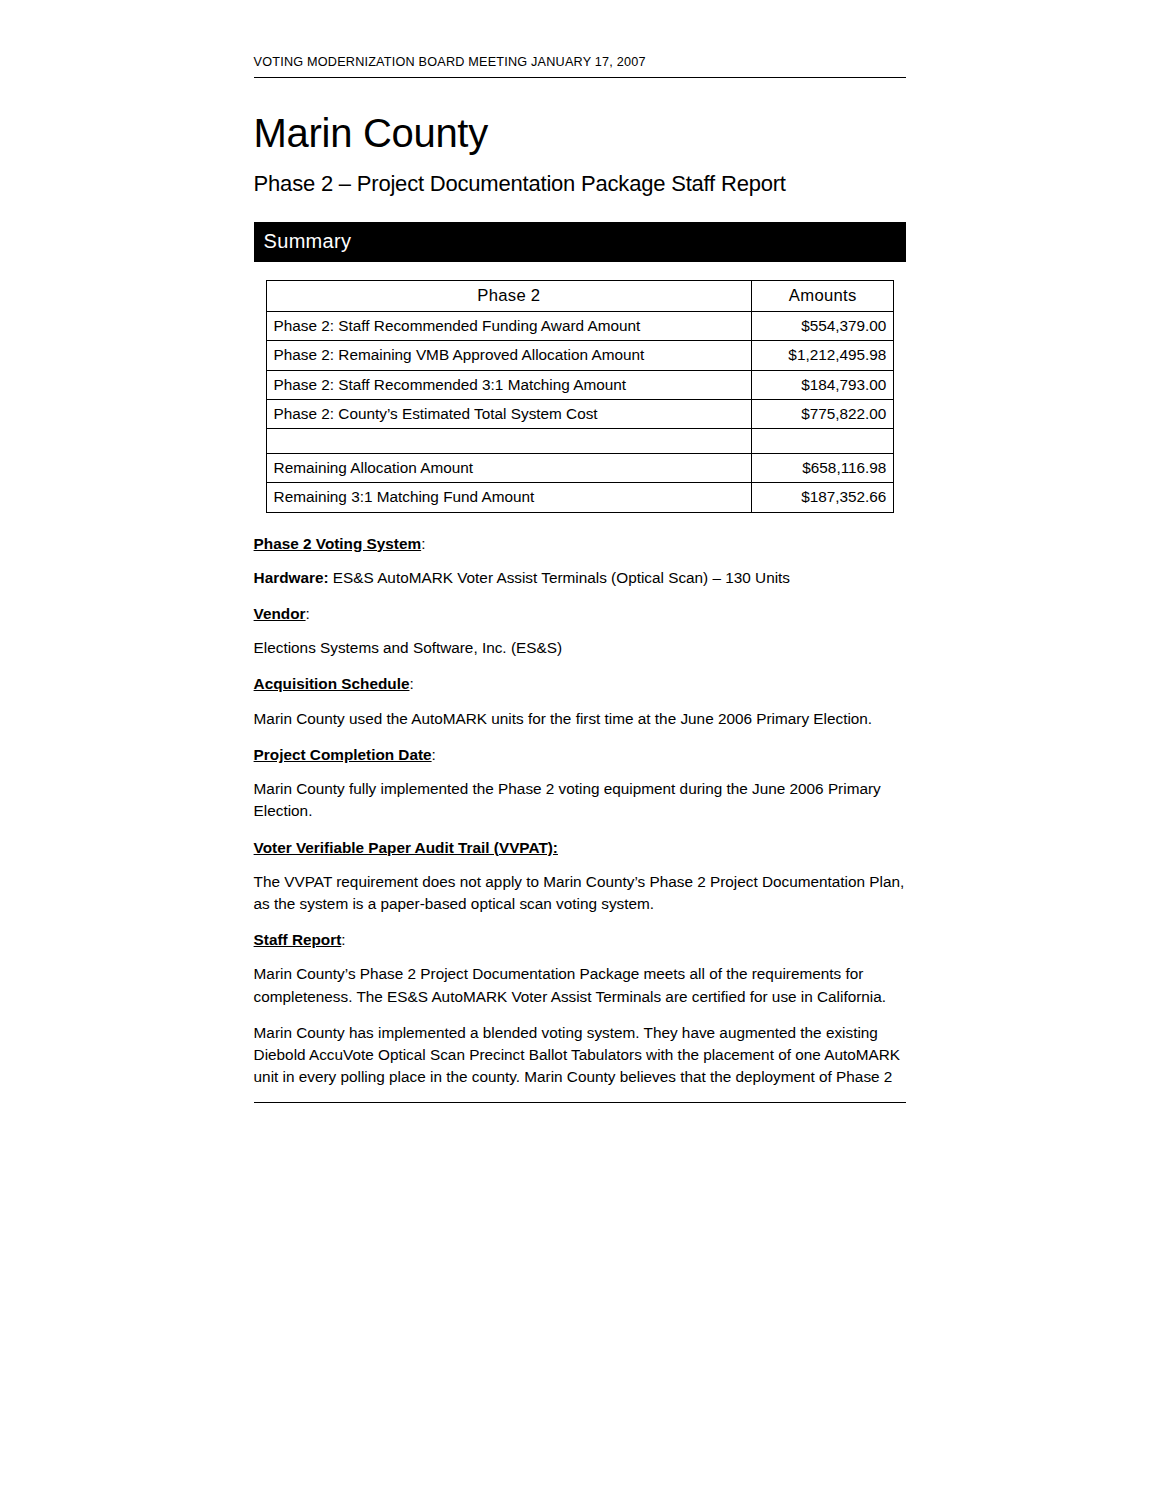VOTING MODERNIZATION BOARD MEETING JANUARY 17, 2007
Marin County
Phase 2 – Project Documentation Package Staff Report
Summary
| Phase 2 | Amounts |
| --- | --- |
| Phase 2: Staff Recommended Funding Award Amount | $554,379.00 |
| Phase 2: Remaining VMB Approved Allocation Amount | $1,212,495.98 |
| Phase 2: Staff Recommended 3:1 Matching Amount | $184,793.00 |
| Phase 2: County’s Estimated Total System Cost | $775,822.00 |
| Remaining Allocation Amount | $658,116.98 |
| Remaining 3:1 Matching Fund Amount | $187,352.66 |
Phase 2 Voting System:
Hardware: ES&S AutoMARK Voter Assist Terminals (Optical Scan) – 130 Units
Vendor:
Elections Systems and Software, Inc. (ES&S)
Acquisition Schedule:
Marin County used the AutoMARK units for the first time at the June 2006 Primary Election.
Project Completion Date:
Marin County fully implemented the Phase 2 voting equipment during the June 2006 Primary Election.
Voter Verifiable Paper Audit Trail (VVPAT):
The VVPAT requirement does not apply to Marin County’s Phase 2 Project Documentation Plan, as the system is a paper-based optical scan voting system.
Staff Report:
Marin County’s Phase 2 Project Documentation Package meets all of the requirements for completeness. The ES&S AutoMARK Voter Assist Terminals are certified for use in California.
Marin County has implemented a blended voting system. They have augmented the existing Diebold AccuVote Optical Scan Precinct Ballot Tabulators with the placement of one AutoMARK unit in every polling place in the county. Marin County believes that the deployment of Phase 2